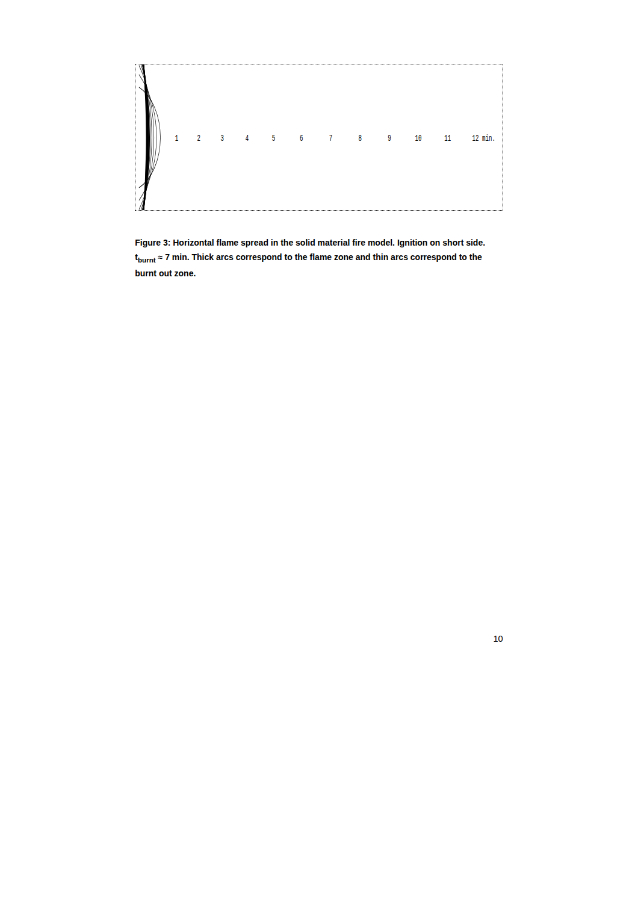1 2 3 4 5 6 7 8 9 10 11 12 min.
Figure 3: Horizontal flame spread in the solid material fire model. Ignition on short side. tburnt ≈ 7 min. Thick arcs correspond to the flame zone and thin arcs correspond to the burnt out zone.
10